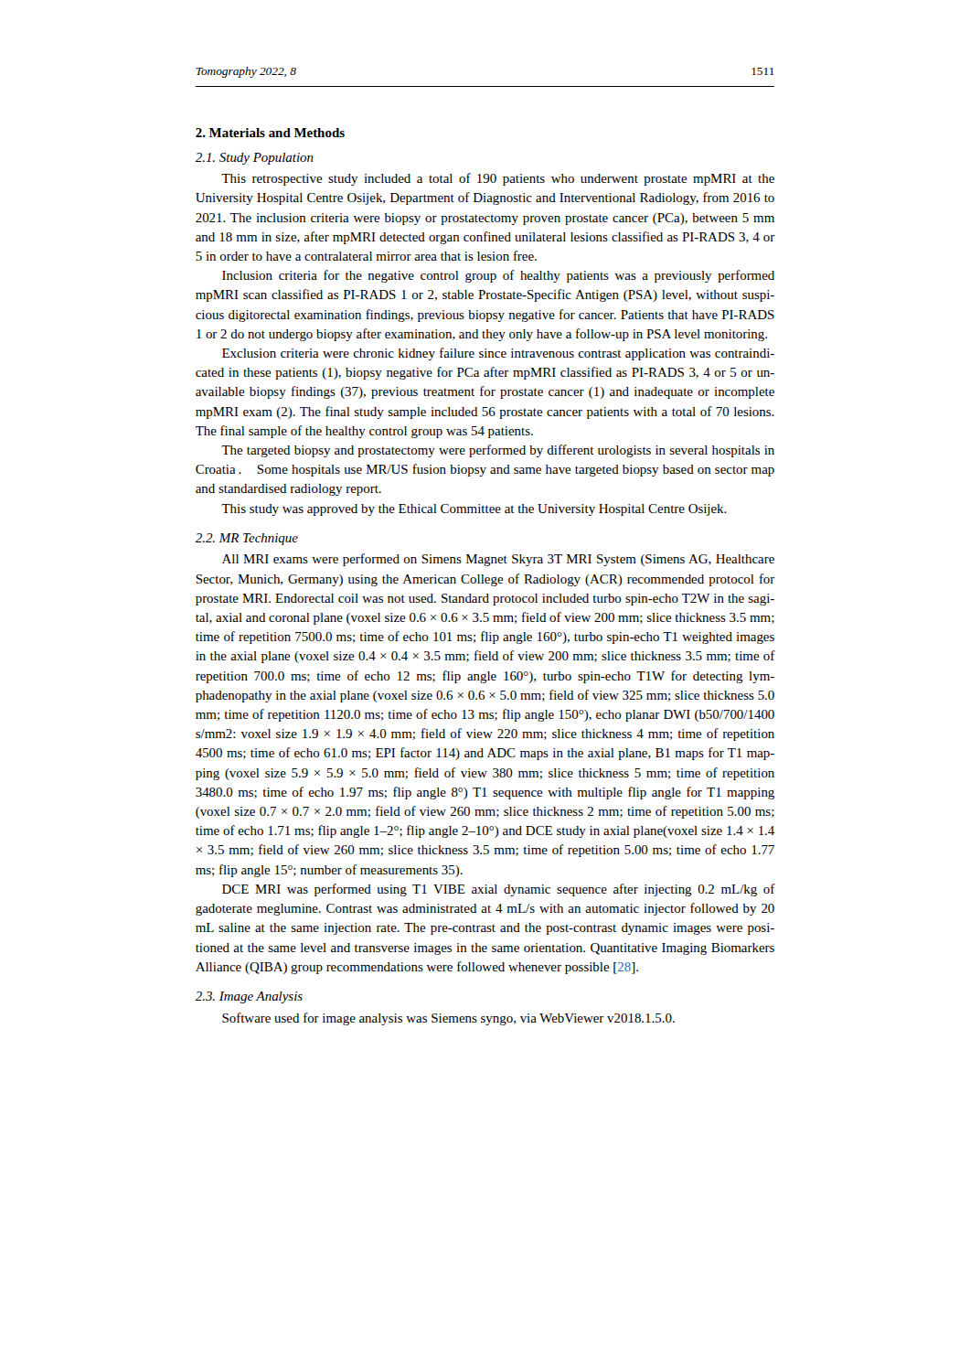Tomography 2022, 8 1511
2. Materials and Methods
2.1. Study Population
This retrospective study included a total of 190 patients who underwent prostate mpMRI at the University Hospital Centre Osijek, Department of Diagnostic and Interventional Radiology, from 2016 to 2021. The inclusion criteria were biopsy or prostatectomy proven prostate cancer (PCa), between 5 mm and 18 mm in size, after mpMRI detected organ confined unilateral lesions classified as PI-RADS 3, 4 or 5 in order to have a contralateral mirror area that is lesion free.
Inclusion criteria for the negative control group of healthy patients was a previously performed mpMRI scan classified as PI-RADS 1 or 2, stable Prostate-Specific Antigen (PSA) level, without suspicious digitorectal examination findings, previous biopsy negative for cancer. Patients that have PI-RADS 1 or 2 do not undergo biopsy after examination, and they only have a follow-up in PSA level monitoring.
Exclusion criteria were chronic kidney failure since intravenous contrast application was contraindicated in these patients (1), biopsy negative for PCa after mpMRI classified as PI-RADS 3, 4 or 5 or unavailable biopsy findings (37), previous treatment for prostate cancer (1) and inadequate or incomplete mpMRI exam (2). The final study sample included 56 prostate cancer patients with a total of 70 lesions. The final sample of the healthy control group was 54 patients.
The targeted biopsy and prostatectomy were performed by different urologists in several hospitals in Croatia . Some hospitals use MR/US fusion biopsy and same have targeted biopsy based on sector map and standardised radiology report.
This study was approved by the Ethical Committee at the University Hospital Centre Osijek.
2.2. MR Technique
All MRI exams were performed on Simens Magnet Skyra 3T MRI System (Simens AG, Healthcare Sector, Munich, Germany) using the American College of Radiology (ACR) recommended protocol for prostate MRI. Endorectal coil was not used. Standard protocol included turbo spin-echo T2W in the sagital, axial and coronal plane (voxel size 0.6 × 0.6 × 3.5 mm; field of view 200 mm; slice thickness 3.5 mm; time of repetition 7500.0 ms; time of echo 101 ms; flip angle 160°), turbo spin-echo T1 weighted images in the axial plane (voxel size 0.4 × 0.4 × 3.5 mm; field of view 200 mm; slice thickness 3.5 mm; time of repetition 700.0 ms; time of echo 12 ms; flip angle 160°), turbo spin-echo T1W for detecting lymphadenopathy in the axial plane (voxel size 0.6 × 0.6 × 5.0 mm; field of view 325 mm; slice thickness 5.0 mm; time of repetition 1120.0 ms; time of echo 13 ms; flip angle 150°), echo planar DWI (b50/700/1400 s/mm2: voxel size 1.9 × 1.9 × 4.0 mm; field of view 220 mm; slice thickness 4 mm; time of repetition 4500 ms; time of echo 61.0 ms; EPI factor 114) and ADC maps in the axial plane, B1 maps for T1 mapping (voxel size 5.9 × 5.9 × 5.0 mm; field of view 380 mm; slice thickness 5 mm; time of repetition 3480.0 ms; time of echo 1.97 ms; flip angle 8°) T1 sequence with multiple flip angle for T1 mapping (voxel size 0.7 × 0.7 × 2.0 mm; field of view 260 mm; slice thickness 2 mm; time of repetition 5.00 ms; time of echo 1.71 ms; flip angle 1–2°; flip angle 2–10°) and DCE study in axial plane(voxel size 1.4 × 1.4 × 3.5 mm; field of view 260 mm; slice thickness 3.5 mm; time of repetition 5.00 ms; time of echo 1.77 ms; flip angle 15°; number of measurements 35).
DCE MRI was performed using T1 VIBE axial dynamic sequence after injecting 0.2 mL/kg of gadoterate meglumine. Contrast was administrated at 4 mL/s with an automatic injector followed by 20 mL saline at the same injection rate. The pre-contrast and the post-contrast dynamic images were positioned at the same level and transverse images in the same orientation. Quantitative Imaging Biomarkers Alliance (QIBA) group recommendations were followed whenever possible [28].
2.3. Image Analysis
Software used for image analysis was Siemens syngo, via WebViewer v2018.1.5.0.